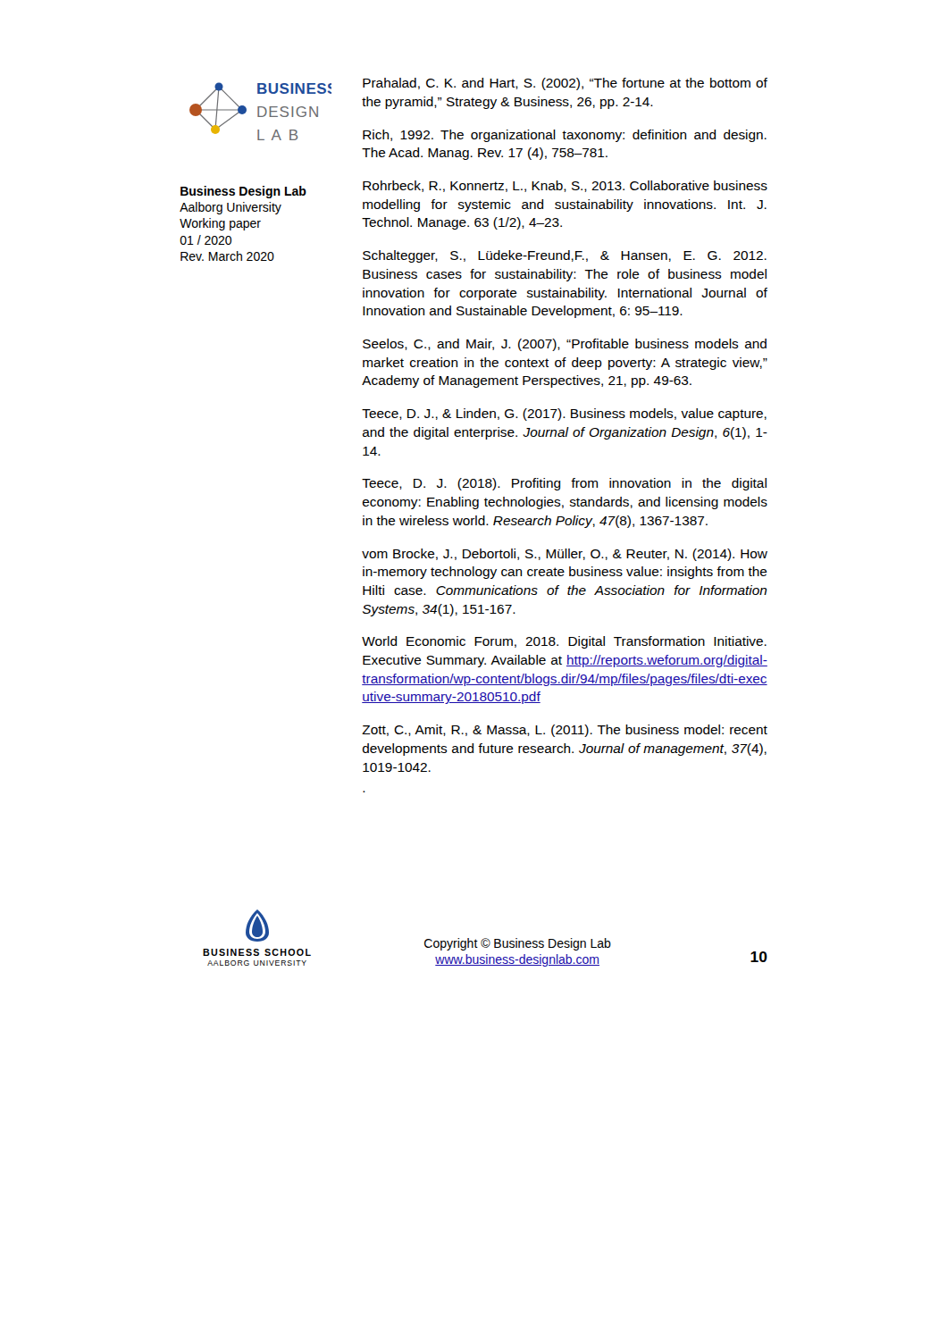BUSINESS DESIGN L A B
Business Design Lab
Aalborg University
Working paper
01 / 2020
Rev. March 2020
Prahalad, C. K. and Hart, S. (2002), “The fortune at the bottom of the pyramid,” Strategy & Business, 26, pp. 2-14.
Rich, 1992. The organizational taxonomy: definition and design. The Acad. Manag. Rev. 17 (4), 758–781.
Rohrbeck, R., Konnertz, L., Knab, S., 2013. Collaborative business modelling for systemic and sustainability innovations. Int. J. Technol. Manage. 63 (1/2), 4–23.
Schaltegger, S., Lüdeke-Freund,F., & Hansen, E. G. 2012. Business cases for sustainability: The role of business model innovation for corporate sustainability. International Journal of Innovation and Sustainable Development, 6: 95–119.
Seelos, C., and Mair, J. (2007), “Profitable business models and market creation in the context of deep poverty: A strategic view,” Academy of Management Perspectives, 21, pp. 49-63.
Teece, D. J., & Linden, G. (2017). Business models, value capture, and the digital enterprise. Journal of Organization Design, 6(1), 1-14.
Teece, D. J. (2018). Profiting from innovation in the digital economy: Enabling technologies, standards, and licensing models in the wireless world. Research Policy, 47(8), 1367-1387.
vom Brocke, J., Debortoli, S., Müller, O., & Reuter, N. (2014). How in-memory technology can create business value: insights from the Hilti case. Communications of the Association for Information Systems, 34(1), 151-167.
World Economic Forum, 2018. Digital Transformation Initiative. Executive Summary. Available at http://reports.weforum.org/digital-transformation/wp-content/blogs.dir/94/mp/files/pages/files/dti-executive-summary-20180510.pdf
Zott, C., Amit, R., & Massa, L. (2011). The business model: recent developments and future research. Journal of management, 37(4), 1019-1042.
.
BUSINESS SCHOOL AALBORG UNIVERSITY
Copyright © Business Design Lab
www.business-designlab.com
10